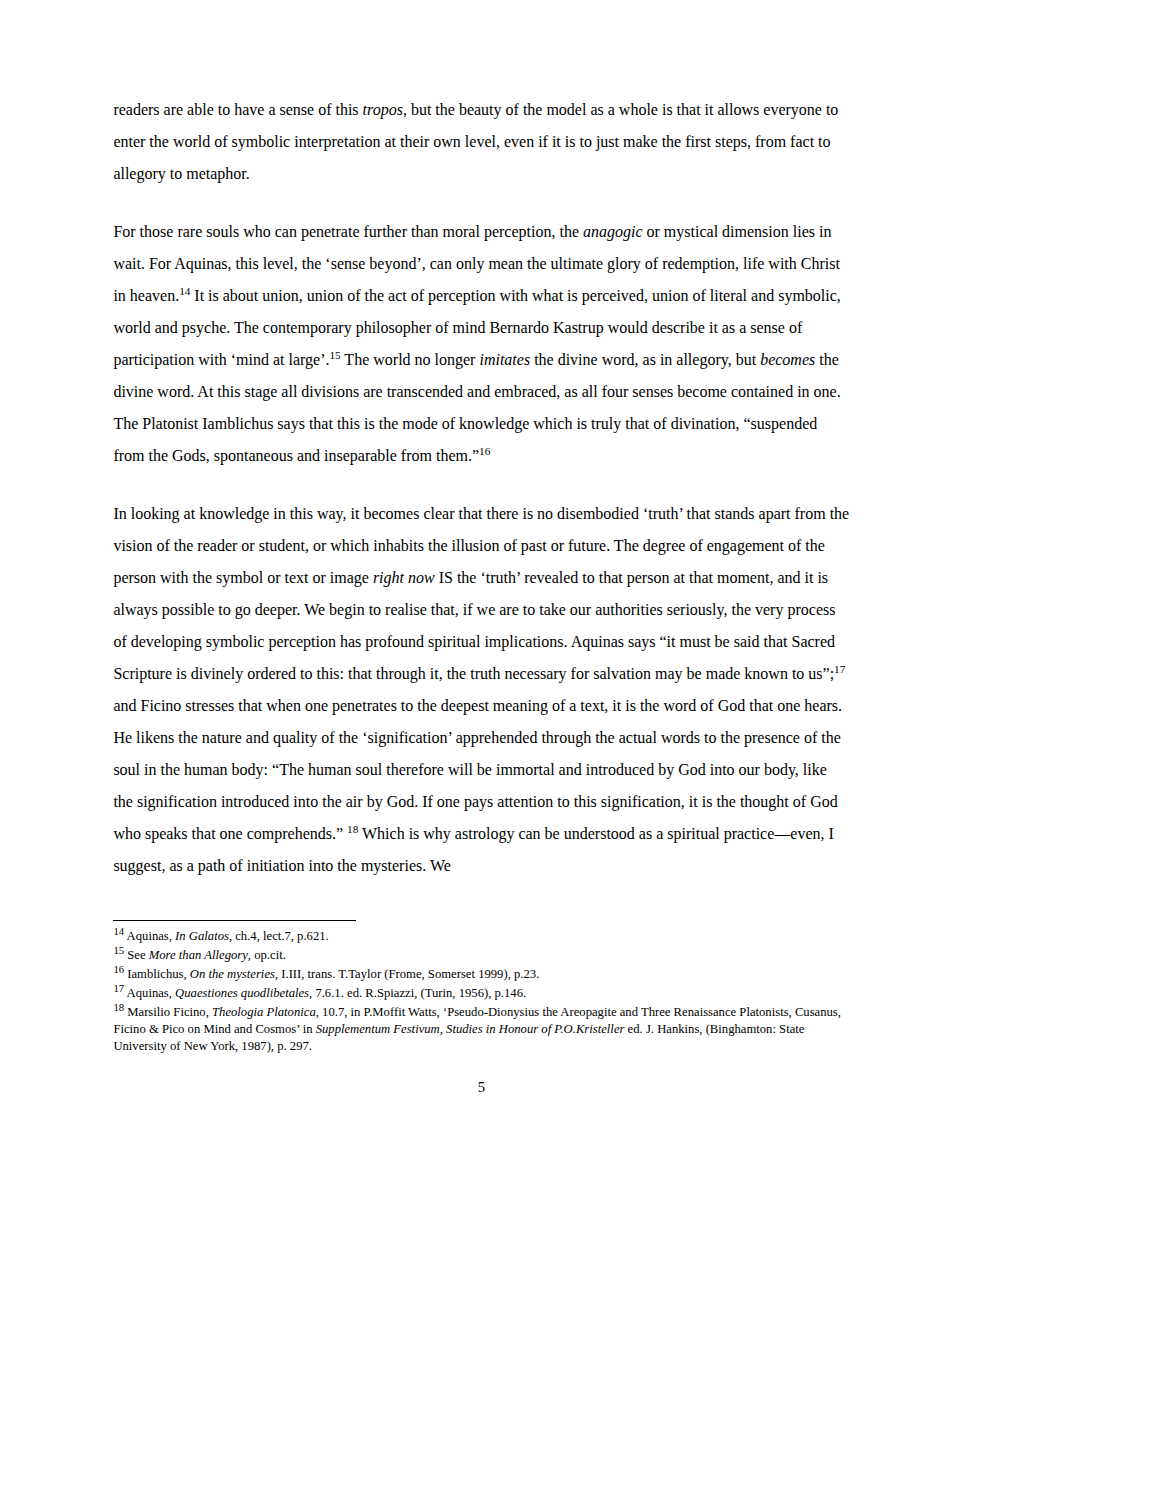readers are able to have a sense of this tropos, but the beauty of the model as a whole is that it allows everyone to enter the world of symbolic interpretation at their own level, even if it is to just make the first steps, from fact to allegory to metaphor.
For those rare souls who can penetrate further than moral perception, the anagogic or mystical dimension lies in wait. For Aquinas, this level, the ‘sense beyond’, can only mean the ultimate glory of redemption, life with Christ in heaven.14 It is about union, union of the act of perception with what is perceived, union of literal and symbolic, world and psyche. The contemporary philosopher of mind Bernardo Kastrup would describe it as a sense of participation with ‘mind at large’.15 The world no longer imitates the divine word, as in allegory, but becomes the divine word. At this stage all divisions are transcended and embraced, as all four senses become contained in one. The Platonist Iamblichus says that this is the mode of knowledge which is truly that of divination, “suspended from the Gods, spontaneous and inseparable from them.”16
In looking at knowledge in this way, it becomes clear that there is no disembodied ‘truth’ that stands apart from the vision of the reader or student, or which inhabits the illusion of past or future. The degree of engagement of the person with the symbol or text or image right now IS the ‘truth’ revealed to that person at that moment, and it is always possible to go deeper. We begin to realise that, if we are to take our authorities seriously, the very process of developing symbolic perception has profound spiritual implications. Aquinas says “it must be said that Sacred Scripture is divinely ordered to this: that through it, the truth necessary for salvation may be made known to us”;17 and Ficino stresses that when one penetrates to the deepest meaning of a text, it is the word of God that one hears. He likens the nature and quality of the ‘signification’ apprehended through the actual words to the presence of the soul in the human body: “The human soul therefore will be immortal and introduced by God into our body, like the signification introduced into the air by God. If one pays attention to this signification, it is the thought of God who speaks that one comprehends.” 18 Which is why astrology can be understood as a spiritual practice—even, I suggest, as a path of initiation into the mysteries. We
14 Aquinas, In Galatos, ch.4, lect.7, p.621.
15 See More than Allegory, op.cit.
16 Iamblichus, On the mysteries, I.III, trans. T.Taylor (Frome, Somerset 1999), p.23.
17 Aquinas, Quaestiones quodlibetales, 7.6.1. ed. R.Spiazzi, (Turin, 1956), p.146.
18 Marsilio Ficino, Theologia Platonica, 10.7, in P.Moffit Watts, ‘Pseudo-Dionysius the Areopagite and Three Renaissance Platonists, Cusanus, Ficino & Pico on Mind and Cosmos’ in Supplementum Festivum, Studies in Honour of P.O.Kristeller ed. J. Hankins, (Binghamton: State University of New York, 1987), p. 297.
5